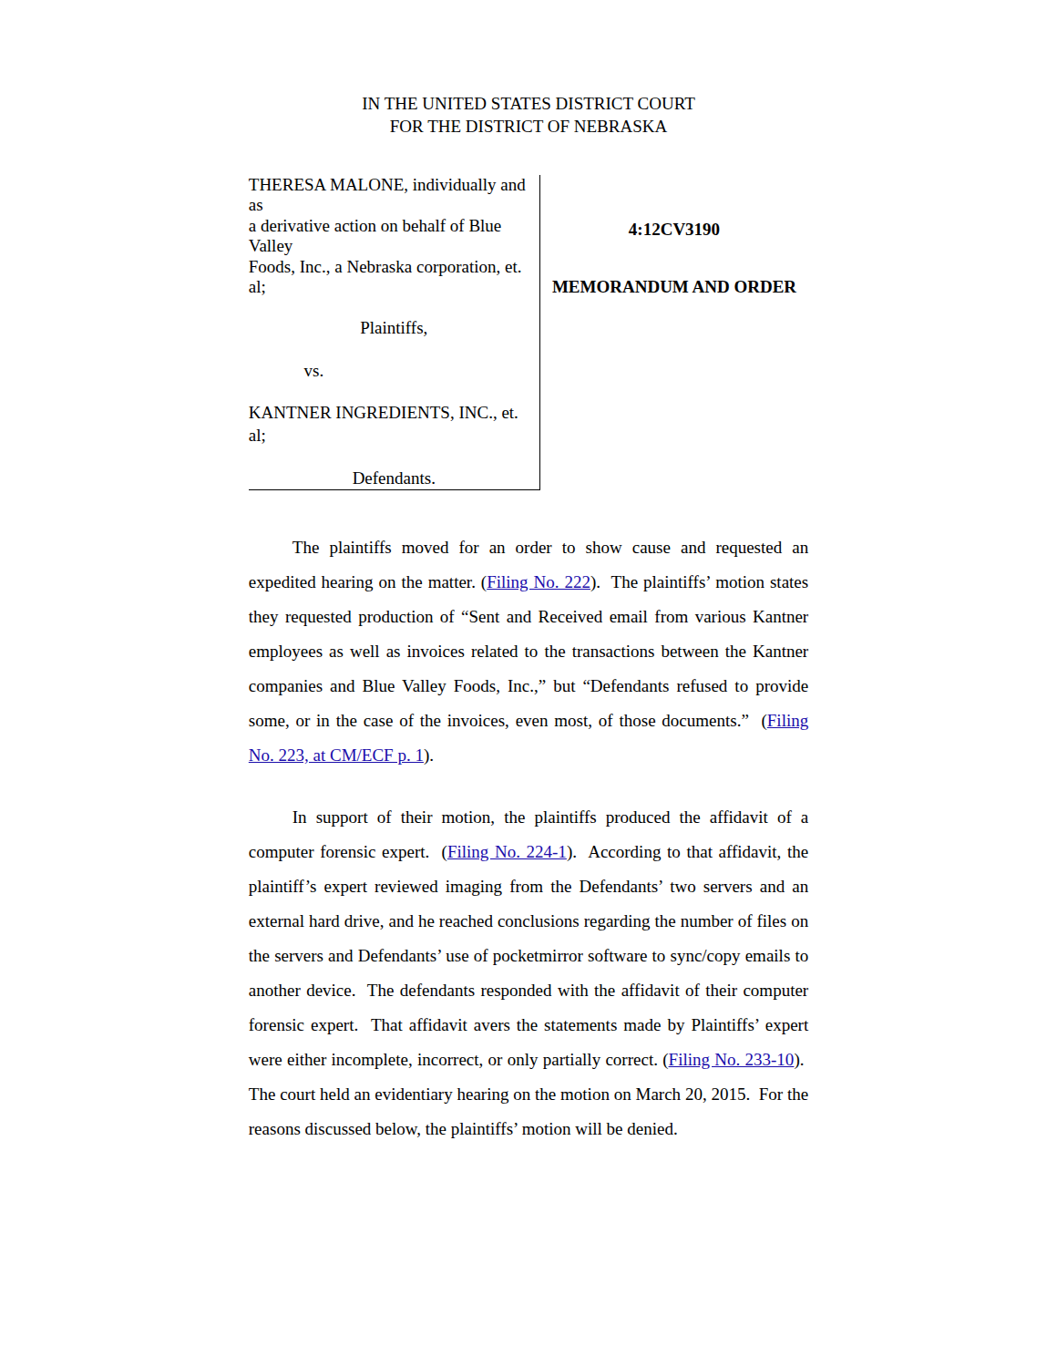IN THE UNITED STATES DISTRICT COURT
FOR THE DISTRICT OF NEBRASKA
| THERESA MALONE, individually and as a derivative action on behalf of Blue Valley Foods, Inc., a Nebraska corporation, et. al; Plaintiffs, vs. KANTNER INGREDIENTS, INC., et. al; Defendants. | 4:12CV3190 MEMORANDUM AND ORDER |
The plaintiffs moved for an order to show cause and requested an expedited hearing on the matter. (Filing No. 222). The plaintiffs’ motion states they requested production of “Sent and Received email from various Kantner employees as well as invoices related to the transactions between the Kantner companies and Blue Valley Foods, Inc.,” but “Defendants refused to provide some, or in the case of the invoices, even most, of those documents.” (Filing No. 223, at CM/ECF p. 1).
In support of their motion, the plaintiffs produced the affidavit of a computer forensic expert. (Filing No. 224-1). According to that affidavit, the plaintiff’s expert reviewed imaging from the Defendants’ two servers and an external hard drive, and he reached conclusions regarding the number of files on the servers and Defendants’ use of pocketmirror software to sync/copy emails to another device. The defendants responded with the affidavit of their computer forensic expert. That affidavit avers the statements made by Plaintiffs’ expert were either incomplete, incorrect, or only partially correct. (Filing No. 233-10). The court held an evidentiary hearing on the motion on March 20, 2015. For the reasons discussed below, the plaintiffs’ motion will be denied.